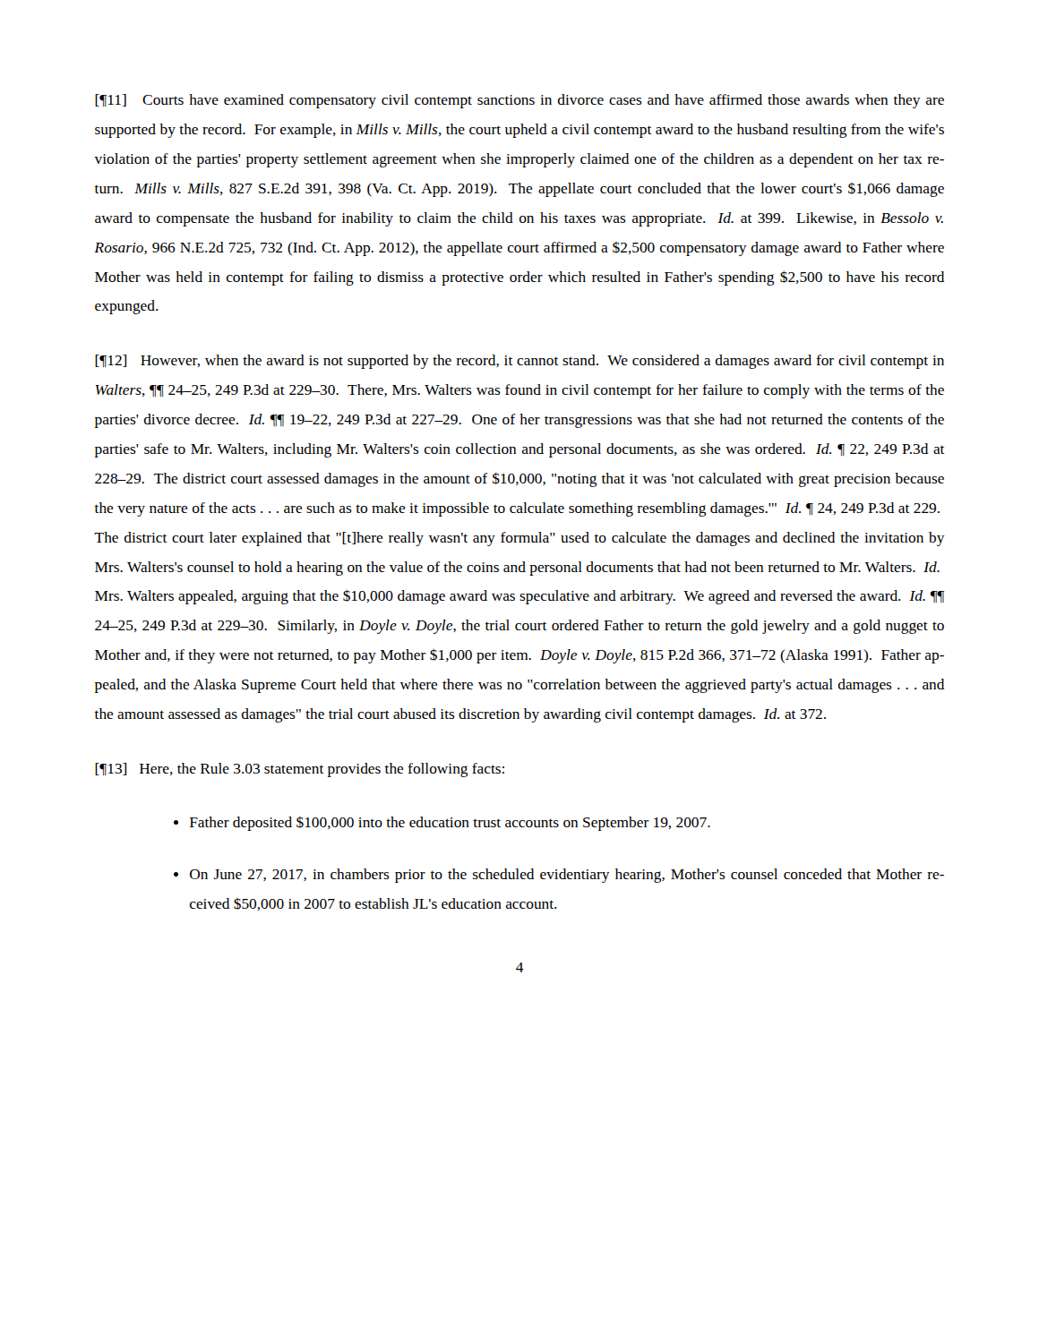[¶11] Courts have examined compensatory civil contempt sanctions in divorce cases and have affirmed those awards when they are supported by the record. For example, in Mills v. Mills, the court upheld a civil contempt award to the husband resulting from the wife's violation of the parties' property settlement agreement when she improperly claimed one of the children as a dependent on her tax return. Mills v. Mills, 827 S.E.2d 391, 398 (Va. Ct. App. 2019). The appellate court concluded that the lower court's $1,066 damage award to compensate the husband for inability to claim the child on his taxes was appropriate. Id. at 399. Likewise, in Bessolo v. Rosario, 966 N.E.2d 725, 732 (Ind. Ct. App. 2012), the appellate court affirmed a $2,500 compensatory damage award to Father where Mother was held in contempt for failing to dismiss a protective order which resulted in Father's spending $2,500 to have his record expunged.
[¶12] However, when the award is not supported by the record, it cannot stand. We considered a damages award for civil contempt in Walters, ¶¶ 24–25, 249 P.3d at 229–30. There, Mrs. Walters was found in civil contempt for her failure to comply with the terms of the parties' divorce decree. Id. ¶¶ 19–22, 249 P.3d at 227–29. One of her transgressions was that she had not returned the contents of the parties' safe to Mr. Walters, including Mr. Walters's coin collection and personal documents, as she was ordered. Id. ¶ 22, 249 P.3d at 228–29. The district court assessed damages in the amount of $10,000, "noting that it was 'not calculated with great precision because the very nature of the acts . . . are such as to make it impossible to calculate something resembling damages.'" Id. ¶ 24, 249 P.3d at 229. The district court later explained that "[t]here really wasn't any formula" used to calculate the damages and declined the invitation by Mrs. Walters's counsel to hold a hearing on the value of the coins and personal documents that had not been returned to Mr. Walters. Id. Mrs. Walters appealed, arguing that the $10,000 damage award was speculative and arbitrary. We agreed and reversed the award. Id. ¶¶ 24–25, 249 P.3d at 229–30. Similarly, in Doyle v. Doyle, the trial court ordered Father to return the gold jewelry and a gold nugget to Mother and, if they were not returned, to pay Mother $1,000 per item. Doyle v. Doyle, 815 P.2d 366, 371–72 (Alaska 1991). Father appealed, and the Alaska Supreme Court held that where there was no "correlation between the aggrieved party's actual damages . . . and the amount assessed as damages" the trial court abused its discretion by awarding civil contempt damages. Id. at 372.
[¶13] Here, the Rule 3.03 statement provides the following facts:
Father deposited $100,000 into the education trust accounts on September 19, 2007.
On June 27, 2017, in chambers prior to the scheduled evidentiary hearing, Mother's counsel conceded that Mother received $50,000 in 2007 to establish JL's education account.
4